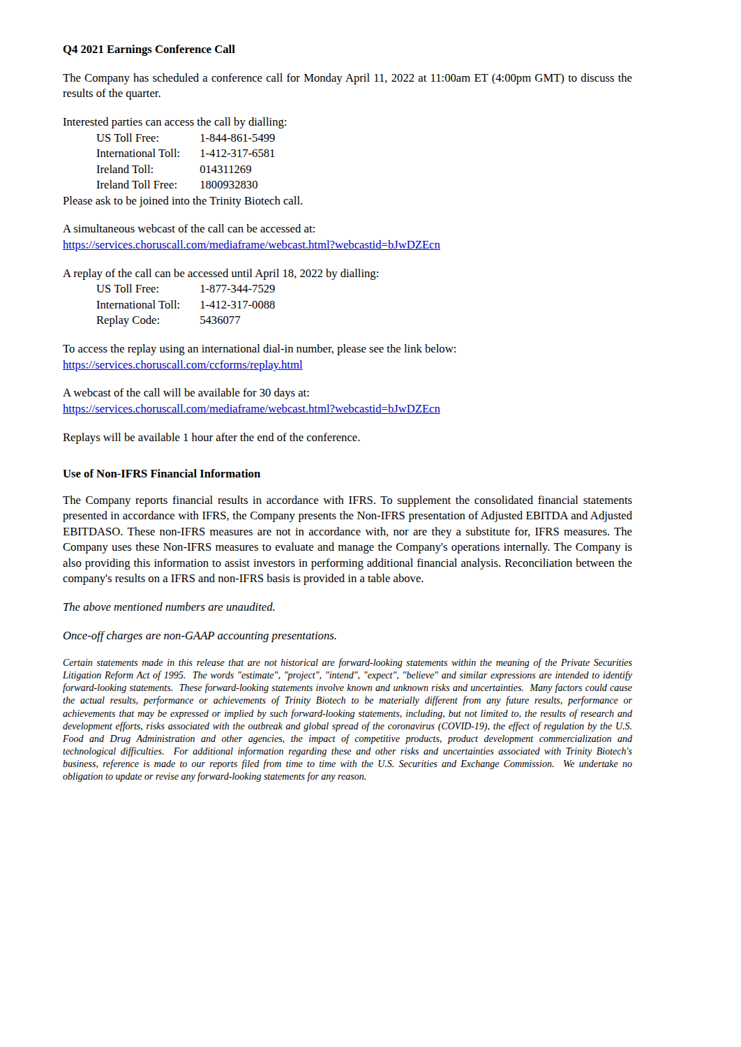Q4 2021 Earnings Conference Call
The Company has scheduled a conference call for Monday April 11, 2022 at 11:00am ET (4:00pm GMT) to discuss the results of the quarter.
Interested parties can access the call by dialling:
| US Toll Free: | 1-844-861-5499 |
| International Toll: | 1-412-317-6581 |
| Ireland Toll: | 014311269 |
| Ireland Toll Free: | 1800932830 |
Please ask to be joined into the Trinity Biotech call.
A simultaneous webcast of the call can be accessed at:
https://services.choruscall.com/mediaframe/webcast.html?webcastid=bJwDZEcn
A replay of the call can be accessed until April 18, 2022 by dialling:
| US Toll Free: | 1-877-344-7529 |
| International Toll: | 1-412-317-0088 |
| Replay Code: | 5436077 |
To access the replay using an international dial-in number, please see the link below:
https://services.choruscall.com/ccforms/replay.html
A webcast of the call will be available for 30 days at:
https://services.choruscall.com/mediaframe/webcast.html?webcastid=bJwDZEcn
Replays will be available 1 hour after the end of the conference.
Use of Non-IFRS Financial Information
The Company reports financial results in accordance with IFRS. To supplement the consolidated financial statements presented in accordance with IFRS, the Company presents the Non-IFRS presentation of Adjusted EBITDA and Adjusted EBITDASO. These non-IFRS measures are not in accordance with, nor are they a substitute for, IFRS measures. The Company uses these Non-IFRS measures to evaluate and manage the Company's operations internally. The Company is also providing this information to assist investors in performing additional financial analysis. Reconciliation between the company's results on a IFRS and non-IFRS basis is provided in a table above.
The above mentioned numbers are unaudited.
Once-off charges are non-GAAP accounting presentations.
Certain statements made in this release that are not historical are forward-looking statements within the meaning of the Private Securities Litigation Reform Act of 1995. The words "estimate", "project", "intend", "expect", "believe" and similar expressions are intended to identify forward-looking statements. These forward-looking statements involve known and unknown risks and uncertainties. Many factors could cause the actual results, performance or achievements of Trinity Biotech to be materially different from any future results, performance or achievements that may be expressed or implied by such forward-looking statements, including, but not limited to, the results of research and development efforts, risks associated with the outbreak and global spread of the coronavirus (COVID-19), the effect of regulation by the U.S. Food and Drug Administration and other agencies, the impact of competitive products, product development commercialization and technological difficulties. For additional information regarding these and other risks and uncertainties associated with Trinity Biotech's business, reference is made to our reports filed from time to time with the U.S. Securities and Exchange Commission. We undertake no obligation to update or revise any forward-looking statements for any reason.